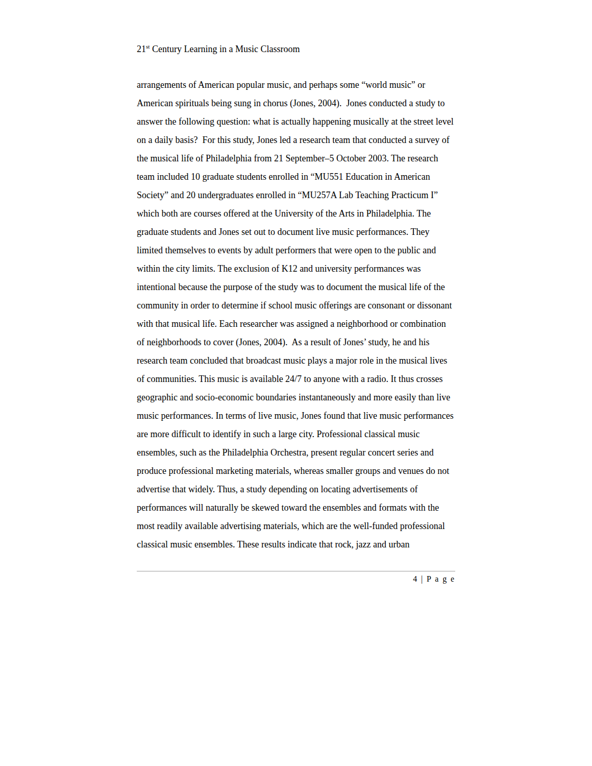21st Century Learning in a Music Classroom
arrangements of American popular music, and perhaps some “world music” or American spirituals being sung in chorus (Jones, 2004). Jones conducted a study to answer the following question: what is actually happening musically at the street level on a daily basis? For this study, Jones led a research team that conducted a survey of the musical life of Philadelphia from 21 September–5 October 2003. The research team included 10 graduate students enrolled in “MU551 Education in American Society” and 20 undergraduates enrolled in “MU257A Lab Teaching Practicum I” which both are courses offered at the University of the Arts in Philadelphia. The graduate students and Jones set out to document live music performances. They limited themselves to events by adult performers that were open to the public and within the city limits. The exclusion of K12 and university performances was intentional because the purpose of the study was to document the musical life of the community in order to determine if school music offerings are consonant or dissonant with that musical life. Each researcher was assigned a neighborhood or combination of neighborhoods to cover (Jones, 2004). As a result of Jones’ study, he and his research team concluded that broadcast music plays a major role in the musical lives of communities. This music is available 24/7 to anyone with a radio. It thus crosses geographic and socio-economic boundaries instantaneously and more easily than live music performances. In terms of live music, Jones found that live music performances are more difficult to identify in such a large city. Professional classical music ensembles, such as the Philadelphia Orchestra, present regular concert series and produce professional marketing materials, whereas smaller groups and venues do not advertise that widely. Thus, a study depending on locating advertisements of performances will naturally be skewed toward the ensembles and formats with the most readily available advertising materials, which are the well-funded professional classical music ensembles. These results indicate that rock, jazz and urban
4 | P a g e